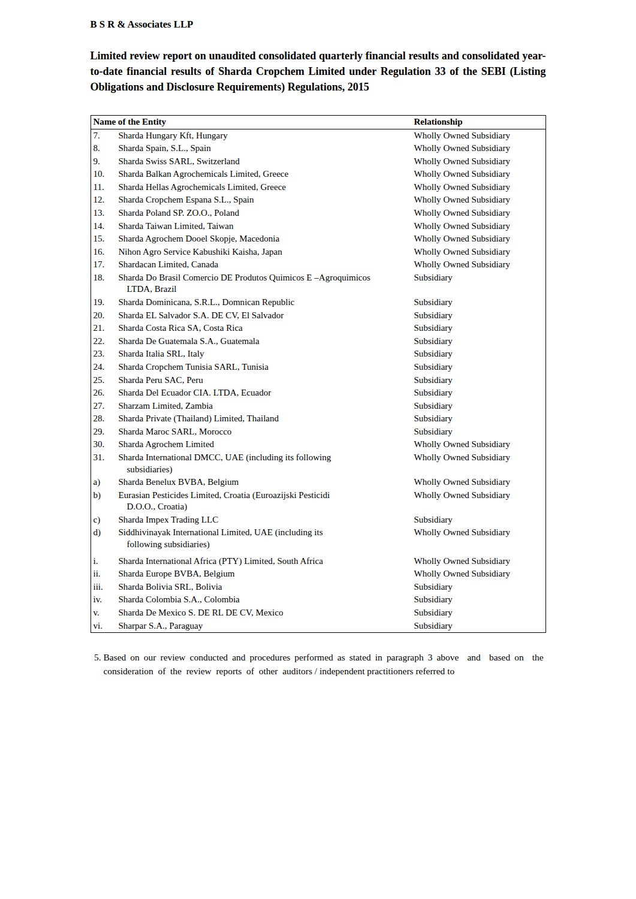B S R & Associates LLP
Limited review report on unaudited consolidated quarterly financial results and consolidated year-to-date financial results of Sharda Cropchem Limited under Regulation 33 of the SEBI (Listing Obligations and Disclosure Requirements) Regulations, 2015
| Name of the Entity | Relationship |
| --- | --- |
| 7. | Sharda Hungary Kft, Hungary | Wholly Owned Subsidiary |
| 8. | Sharda Spain, S.L., Spain | Wholly Owned Subsidiary |
| 9. | Sharda Swiss SARL, Switzerland | Wholly Owned Subsidiary |
| 10. | Sharda Balkan Agrochemicals Limited, Greece | Wholly Owned Subsidiary |
| 11. | Sharda Hellas Agrochemicals Limited, Greece | Wholly Owned Subsidiary |
| 12. | Sharda Cropchem Espana S.L., Spain | Wholly Owned Subsidiary |
| 13. | Sharda Poland SP. ZO.O., Poland | Wholly Owned Subsidiary |
| 14. | Sharda Taiwan Limited, Taiwan | Wholly Owned Subsidiary |
| 15. | Sharda Agrochem Dooel Skopje, Macedonia | Wholly Owned Subsidiary |
| 16. | Nihon Agro Service Kabushiki Kaisha, Japan | Wholly Owned Subsidiary |
| 17. | Shardacan Limited, Canada | Wholly Owned Subsidiary |
| 18. | Sharda Do Brasil Comercio DE Produtos Quimicos E –Agroquimicos LTDA, Brazil | Subsidiary |
| 19. | Sharda Dominicana, S.R.L., Domnican Republic | Subsidiary |
| 20. | Sharda EL Salvador S.A. DE CV, El Salvador | Subsidiary |
| 21. | Sharda Costa Rica SA, Costa Rica | Subsidiary |
| 22. | Sharda De Guatemala S.A., Guatemala | Subsidiary |
| 23. | Sharda Italia SRL, Italy | Subsidiary |
| 24. | Sharda Cropchem Tunisia SARL, Tunisia | Subsidiary |
| 25. | Sharda Peru SAC, Peru | Subsidiary |
| 26. | Sharda Del Ecuador CIA. LTDA, Ecuador | Subsidiary |
| 27. | Sharzam Limited, Zambia | Subsidiary |
| 28. | Sharda Private (Thailand) Limited, Thailand | Subsidiary |
| 29. | Sharda Maroc SARL, Morocco | Subsidiary |
| 30. | Sharda Agrochem Limited | Wholly Owned Subsidiary |
| 31. | Sharda International DMCC, UAE (including its following subsidiaries) | Wholly Owned Subsidiary |
| a) | Sharda Benelux BVBA, Belgium | Wholly Owned Subsidiary |
| b) | Eurasian Pesticides Limited, Croatia (Euroazijski Pesticidi D.O.O., Croatia) | Wholly Owned Subsidiary |
| c) | Sharda Impex Trading LLC | Subsidiary |
| d) | Siddhivinayak International Limited, UAE (including its following subsidiaries) | Wholly Owned Subsidiary |
| i. | Sharda International Africa (PTY) Limited, South Africa | Wholly Owned Subsidiary |
| ii. | Sharda Europe BVBA, Belgium | Wholly Owned Subsidiary |
| iii. | Sharda Bolivia SRL, Bolivia | Subsidiary |
| iv. | Sharda Colombia S.A., Colombia | Subsidiary |
| v. | Sharda De Mexico S. DE RL DE CV, Mexico | Subsidiary |
| vi. | Sharpar S.A., Paraguay | Subsidiary |
Based on our review conducted and procedures performed as stated in paragraph 3 above and based on the consideration of the review reports of other auditors / independent practitioners referred to